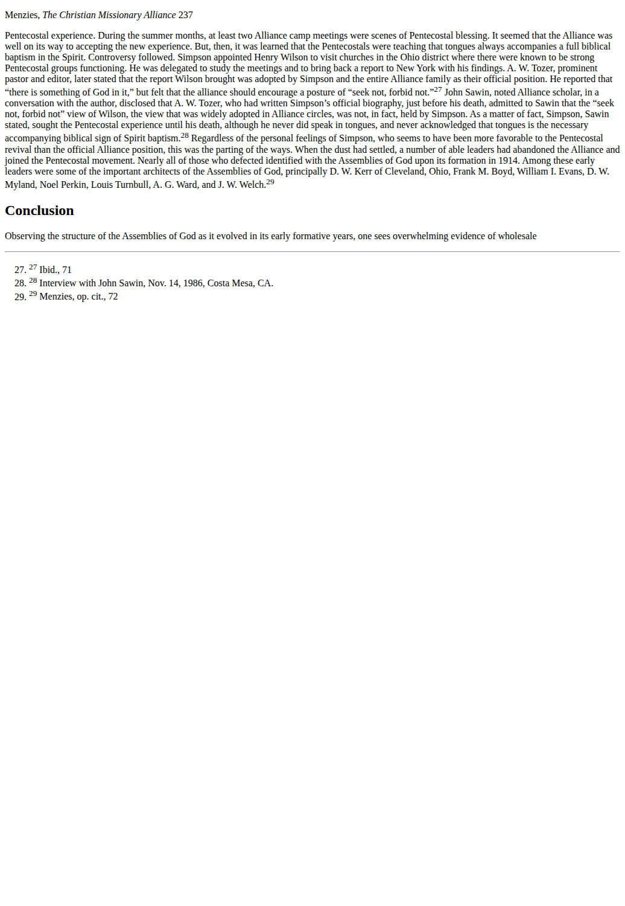Menzies, The Christian Missionary Alliance 237
Pentecostal experience. During the summer months, at least two Alliance camp meetings were scenes of Pentecostal blessing. It seemed that the Alliance was well on its way to accepting the new experience. But, then, it was learned that the Pentecostals were teaching that tongues always accompanies a full biblical baptism in the Spirit. Controversy followed. Simpson appointed Henry Wilson to visit churches in the Ohio district where there were known to be strong Pentecostal groups functioning. He was delegated to study the meetings and to bring back a report to New York with his findings. A. W. Tozer, prominent pastor and editor, later stated that the report Wilson brought was adopted by Simpson and the entire Alliance family as their official position. He reported that “there is something of God in it,” but felt that the alliance should encourage a posture of “seek not, forbid not.”27 John Sawin, noted Alliance scholar, in a conversation with the author, disclosed that A. W. Tozer, who had written Simpson’s official biography, just before his death, admitted to Sawin that the “seek not, forbid not” view of Wilson, the view that was widely adopted in Alliance circles, was not, in fact, held by Simpson. As a matter of fact, Simpson, Sawin stated, sought the Pentecostal experience until his death, although he never did speak in tongues, and never acknowledged that tongues is the necessary accompanying biblical sign of Spirit baptism.28 Regardless of the personal feelings of Simpson, who seems to have been more favorable to the Pentecostal revival than the official Alliance position, this was the parting of the ways. When the dust had settled, a number of able leaders had abandoned the Alliance and joined the Pentecostal movement. Nearly all of those who defected identified with the Assemblies of God upon its formation in 1914. Among these early leaders were some of the important architects of the Assemblies of God, principally D. W. Kerr of Cleveland, Ohio, Frank M. Boyd, William I. Evans, D. W. Myland, Noel Perkin, Louis Turnbull, A. G. Ward, and J. W. Welch.29
Conclusion
Observing the structure of the Assemblies of God as it evolved in its early formative years, one sees overwhelming evidence of wholesale
27 Ibid., 71
28 Interview with John Sawin, Nov. 14, 1986, Costa Mesa, CA.
29 Menzies, op. cit., 72